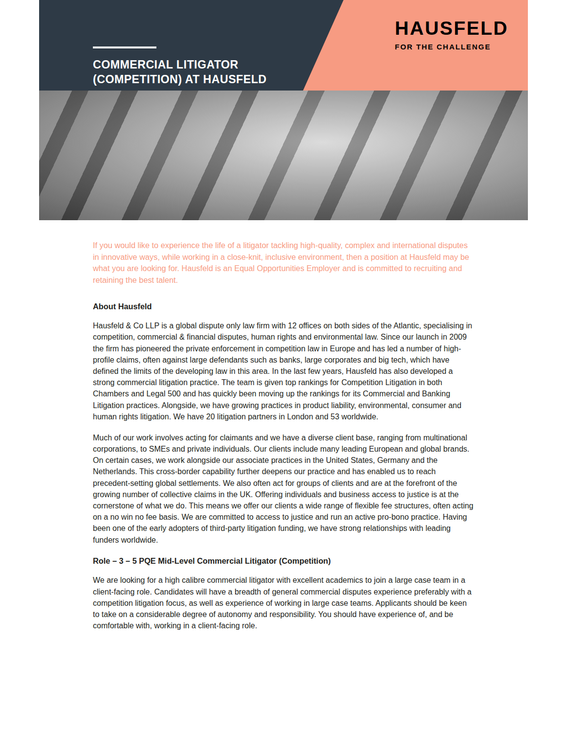HAUSFELD
FOR THE CHALLENGE
Commercial Litigator
(Competition) at Hausfeld
If you would like to experience the life of a litigator tackling high-quality, complex and international disputes in innovative ways, while working in a close-knit, inclusive environment, then a position at Hausfeld may be what you are looking for. Hausfeld is an Equal Opportunities Employer and is committed to recruiting and retaining the best talent.
About Hausfeld
Hausfeld & Co LLP is a global dispute only law firm with 12 offices on both sides of the Atlantic, specialising in competition, commercial & financial disputes, human rights and environmental law. Since our launch in 2009 the firm has pioneered the private enforcement in competition law in Europe and has led a number of high-profile claims, often against large defendants such as banks, large corporates and big tech, which have defined the limits of the developing law in this area. In the last few years, Hausfeld has also developed a strong commercial litigation practice. The team is given top rankings for Competition Litigation in both Chambers and Legal 500 and has quickly been moving up the rankings for its Commercial and Banking Litigation practices. Alongside, we have growing practices in product liability, environmental, consumer and human rights litigation. We have 20 litigation partners in London and 53 worldwide.
Much of our work involves acting for claimants and we have a diverse client base, ranging from multinational corporations, to SMEs and private individuals. Our clients include many leading European and global brands. On certain cases, we work alongside our associate practices in the United States, Germany and the Netherlands. This cross-border capability further deepens our practice and has enabled us to reach precedent-setting global settlements. We also often act for groups of clients and are at the forefront of the growing number of collective claims in the UK. Offering individuals and business access to justice is at the cornerstone of what we do. This means we offer our clients a wide range of flexible fee structures, often acting on a no win no fee basis. We are committed to access to justice and run an active pro-bono practice. Having been one of the early adopters of third-party litigation funding, we have strong relationships with leading funders worldwide.
Role – 3 – 5 PQE Mid-Level Commercial Litigator (Competition)
We are looking for a high calibre commercial litigator with excellent academics to join a large case team in a client-facing role. Candidates will have a breadth of general commercial disputes experience preferably with a competition litigation focus, as well as experience of working in large case teams. Applicants should be keen to take on a considerable degree of autonomy and responsibility. You should have experience of, and be comfortable with, working in a client-facing role.